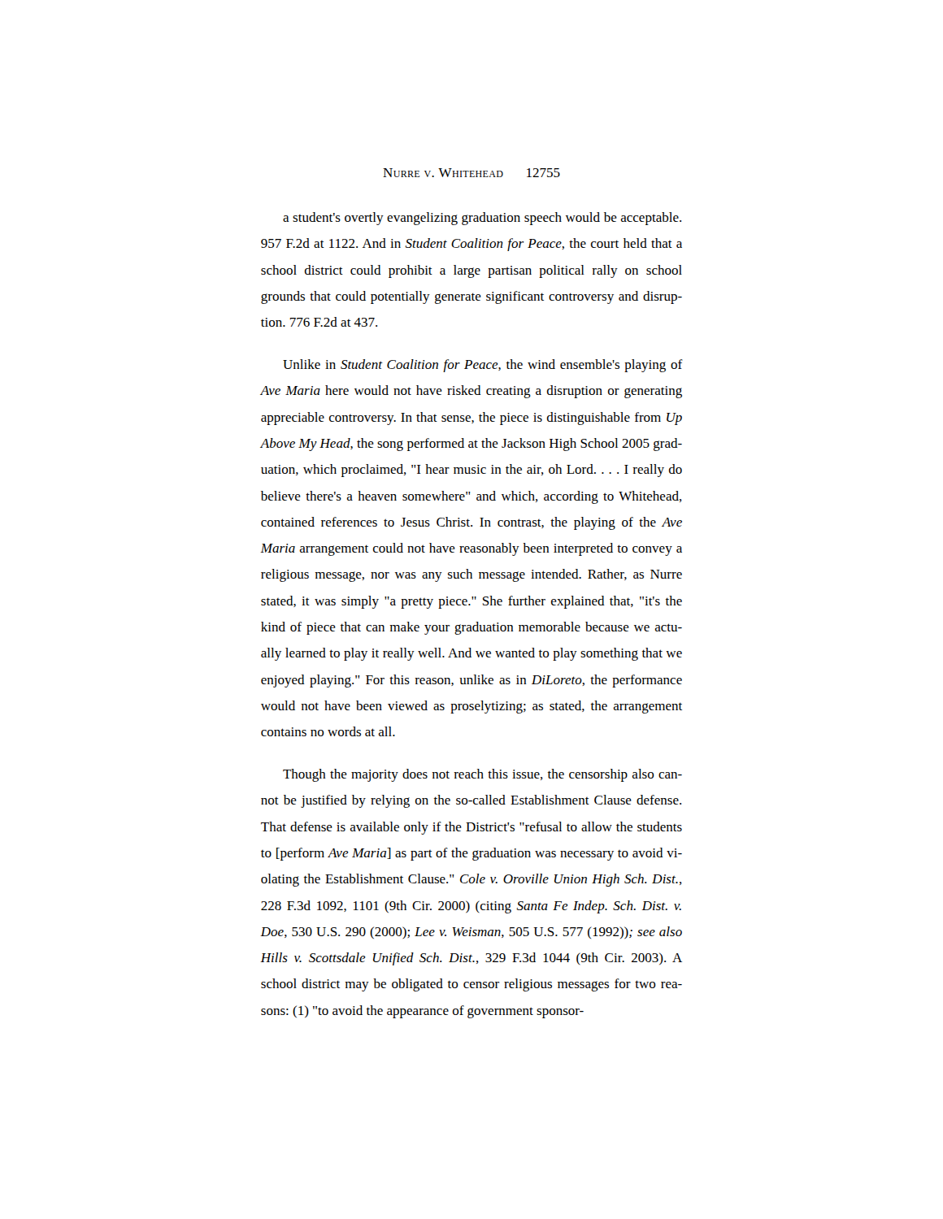Nurre v. Whitehead 12755
a student's overtly evangelizing graduation speech would be acceptable. 957 F.2d at 1122. And in Student Coalition for Peace, the court held that a school district could prohibit a large partisan political rally on school grounds that could potentially generate significant controversy and disruption. 776 F.2d at 437.
Unlike in Student Coalition for Peace, the wind ensemble's playing of Ave Maria here would not have risked creating a disruption or generating appreciable controversy. In that sense, the piece is distinguishable from Up Above My Head, the song performed at the Jackson High School 2005 graduation, which proclaimed, "I hear music in the air, oh Lord. . . . I really do believe there's a heaven somewhere" and which, according to Whitehead, contained references to Jesus Christ. In contrast, the playing of the Ave Maria arrangement could not have reasonably been interpreted to convey a religious message, nor was any such message intended. Rather, as Nurre stated, it was simply "a pretty piece." She further explained that, "it's the kind of piece that can make your graduation memorable because we actually learned to play it really well. And we wanted to play something that we enjoyed playing." For this reason, unlike as in DiLoreto, the performance would not have been viewed as proselytizing; as stated, the arrangement contains no words at all.
Though the majority does not reach this issue, the censorship also cannot be justified by relying on the so-called Establishment Clause defense. That defense is available only if the District's "refusal to allow the students to [perform Ave Maria] as part of the graduation was necessary to avoid violating the Establishment Clause." Cole v. Oroville Union High Sch. Dist., 228 F.3d 1092, 1101 (9th Cir. 2000) (citing Santa Fe Indep. Sch. Dist. v. Doe, 530 U.S. 290 (2000); Lee v. Weisman, 505 U.S. 577 (1992)); see also Hills v. Scottsdale Unified Sch. Dist., 329 F.3d 1044 (9th Cir. 2003). A school district may be obligated to censor religious messages for two reasons: (1) "to avoid the appearance of government sponsor-